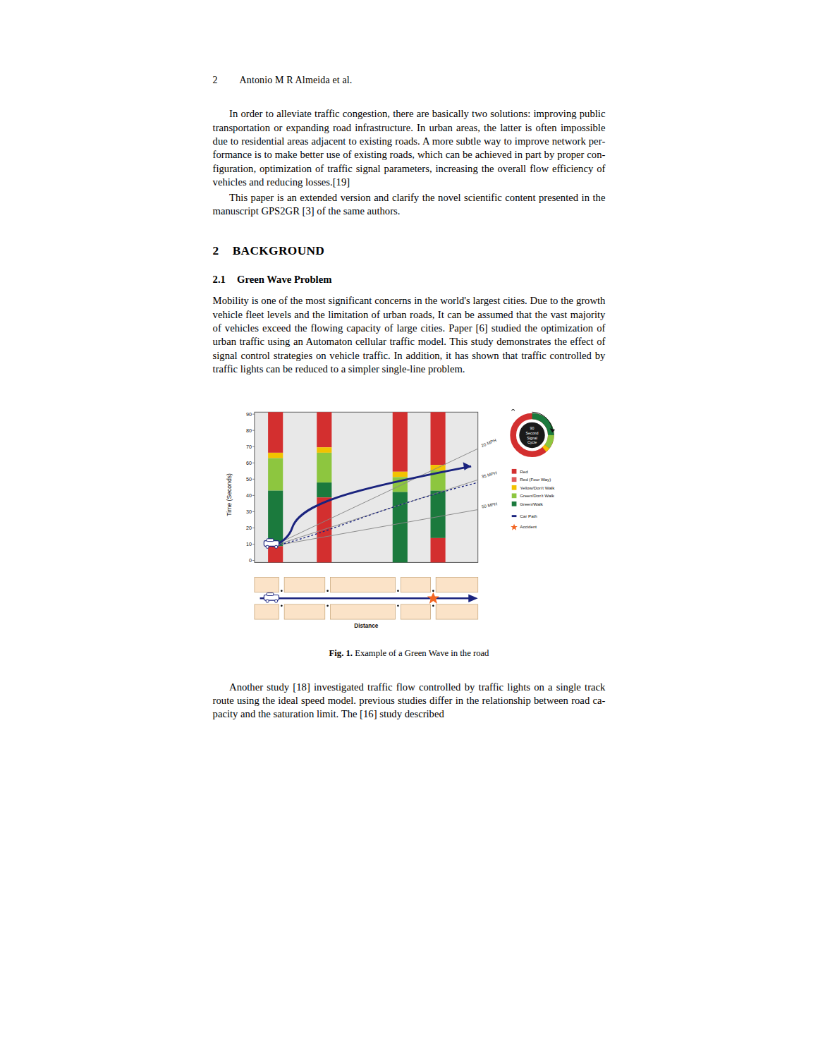2 Antonio M R Almeida et al.
In order to alleviate traffic congestion, there are basically two solutions: improving public transportation or expanding road infrastructure. In urban areas, the latter is often impossible due to residential areas adjacent to existing roads. A more subtle way to improve network performance is to make better use of existing roads, which can be achieved in part by proper configuration, optimization of traffic signal parameters, increasing the overall flow efficiency of vehicles and reducing losses.[19]
This paper is an extended version and clarify the novel scientific content presented in the manuscript GPS2GR [3] of the same authors.
2 BACKGROUND
2.1 Green Wave Problem
Mobility is one of the most significant concerns in the world's largest cities. Due to the growth vehicle fleet levels and the limitation of urban roads, It can be assumed that the vast majority of vehicles exceed the flowing capacity of large cities. Paper [6] studied the optimization of urban traffic using an Automaton cellular traffic model. This study demonstrates the effect of signal control strategies on vehicle traffic. In addition, it has shown that traffic controlled by traffic lights can be reduced to a simpler single-line problem.
Time (Seconds) 90 80 70 60 50 40 30 20 10 0 20 MPH 35 MPH 50 MPH 90 Second Signal Cycle Red Red (Four Way) Yellow/Don't Walk Green/Don't Walk Green/Walk Car Path Accident Distance
Fig. 1. Example of a Green Wave in the road
Another study [18] investigated traffic flow controlled by traffic lights on a single track route using the ideal speed model. previous studies differ in the relationship between road capacity and the saturation limit. The [16] study described